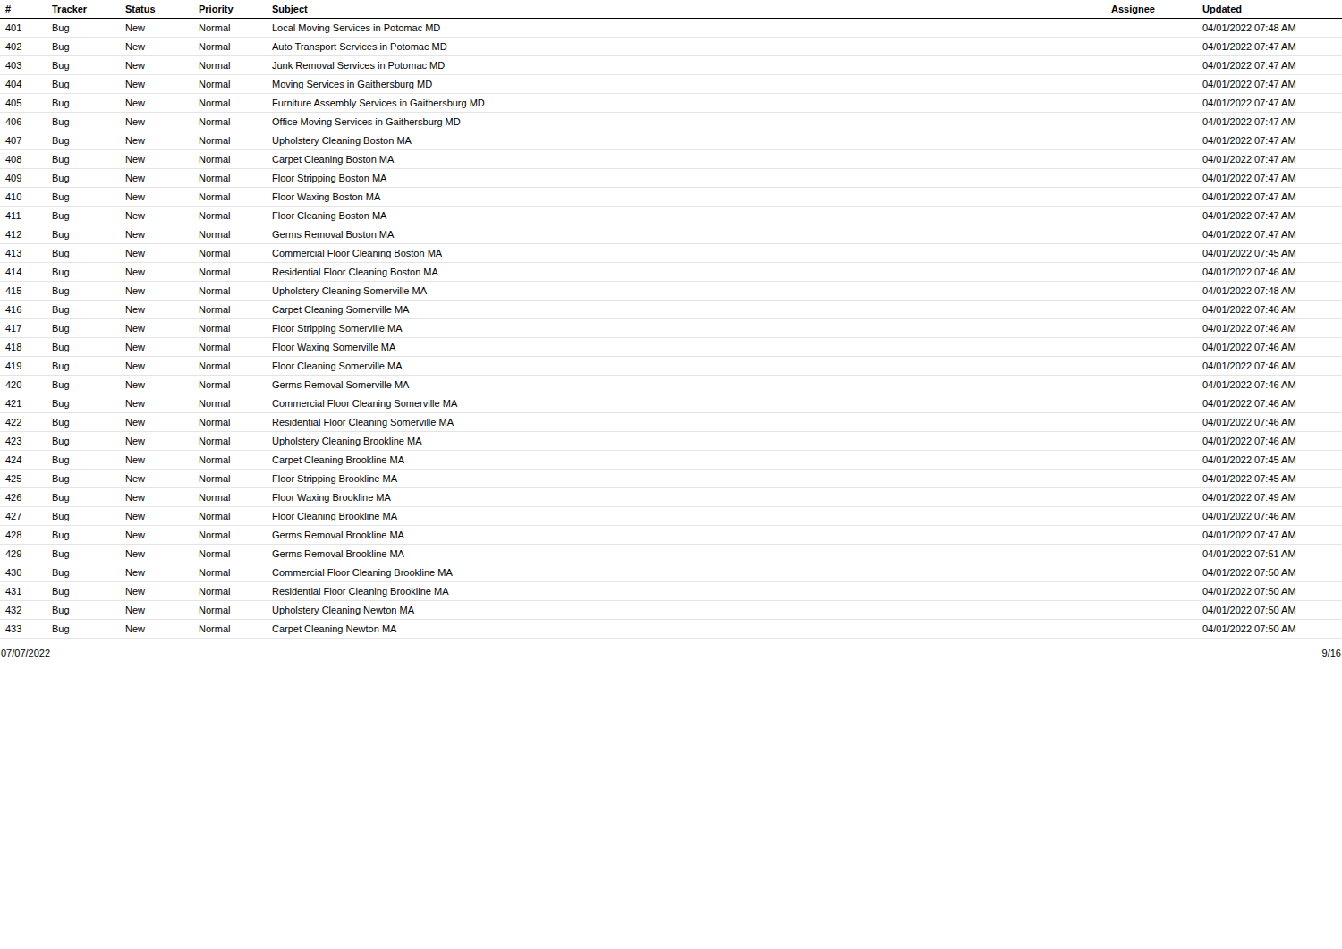| # | Tracker | Status | Priority | Subject | Assignee | Updated |
| --- | --- | --- | --- | --- | --- | --- |
| 401 | Bug | New | Normal | Local Moving Services in Potomac MD | | 04/01/2022 07:48 AM |
| 402 | Bug | New | Normal | Auto Transport Services in Potomac MD | | 04/01/2022 07:47 AM |
| 403 | Bug | New | Normal | Junk Removal Services in Potomac MD | | 04/01/2022 07:47 AM |
| 404 | Bug | New | Normal | Moving Services in Gaithersburg MD | | 04/01/2022 07:47 AM |
| 405 | Bug | New | Normal | Furniture Assembly Services in Gaithersburg MD | | 04/01/2022 07:47 AM |
| 406 | Bug | New | Normal | Office Moving Services in Gaithersburg MD | | 04/01/2022 07:47 AM |
| 407 | Bug | New | Normal | Upholstery Cleaning Boston MA | | 04/01/2022 07:47 AM |
| 408 | Bug | New | Normal | Carpet Cleaning Boston MA | | 04/01/2022 07:47 AM |
| 409 | Bug | New | Normal | Floor Stripping Boston MA | | 04/01/2022 07:47 AM |
| 410 | Bug | New | Normal | Floor Waxing Boston MA | | 04/01/2022 07:47 AM |
| 411 | Bug | New | Normal | Floor Cleaning Boston MA | | 04/01/2022 07:47 AM |
| 412 | Bug | New | Normal | Germs Removal Boston MA | | 04/01/2022 07:47 AM |
| 413 | Bug | New | Normal | Commercial Floor Cleaning Boston MA | | 04/01/2022 07:45 AM |
| 414 | Bug | New | Normal | Residential Floor Cleaning Boston MA | | 04/01/2022 07:46 AM |
| 415 | Bug | New | Normal | Upholstery Cleaning Somerville MA | | 04/01/2022 07:48 AM |
| 416 | Bug | New | Normal | Carpet Cleaning Somerville MA | | 04/01/2022 07:46 AM |
| 417 | Bug | New | Normal | Floor Stripping Somerville MA | | 04/01/2022 07:46 AM |
| 418 | Bug | New | Normal | Floor Waxing Somerville MA | | 04/01/2022 07:46 AM |
| 419 | Bug | New | Normal | Floor Cleaning Somerville MA | | 04/01/2022 07:46 AM |
| 420 | Bug | New | Normal | Germs Removal Somerville MA | | 04/01/2022 07:46 AM |
| 421 | Bug | New | Normal | Commercial Floor Cleaning Somerville MA | | 04/01/2022 07:46 AM |
| 422 | Bug | New | Normal | Residential Floor Cleaning Somerville MA | | 04/01/2022 07:46 AM |
| 423 | Bug | New | Normal | Upholstery Cleaning Brookline MA | | 04/01/2022 07:46 AM |
| 424 | Bug | New | Normal | Carpet Cleaning Brookline MA | | 04/01/2022 07:45 AM |
| 425 | Bug | New | Normal | Floor Stripping Brookline MA | | 04/01/2022 07:45 AM |
| 426 | Bug | New | Normal | Floor Waxing Brookline MA | | 04/01/2022 07:49 AM |
| 427 | Bug | New | Normal | Floor Cleaning Brookline MA | | 04/01/2022 07:46 AM |
| 428 | Bug | New | Normal | Germs Removal Brookline MA | | 04/01/2022 07:47 AM |
| 429 | Bug | New | Normal | Germs Removal Brookline MA | | 04/01/2022 07:51 AM |
| 430 | Bug | New | Normal | Commercial Floor Cleaning Brookline MA | | 04/01/2022 07:50 AM |
| 431 | Bug | New | Normal | Residential Floor Cleaning Brookline MA | | 04/01/2022 07:50 AM |
| 432 | Bug | New | Normal | Upholstery Cleaning Newton MA | | 04/01/2022 07:50 AM |
| 433 | Bug | New | Normal | Carpet Cleaning Newton MA | | 04/01/2022 07:50 AM |
| 07/07/2022 | 9/16 |